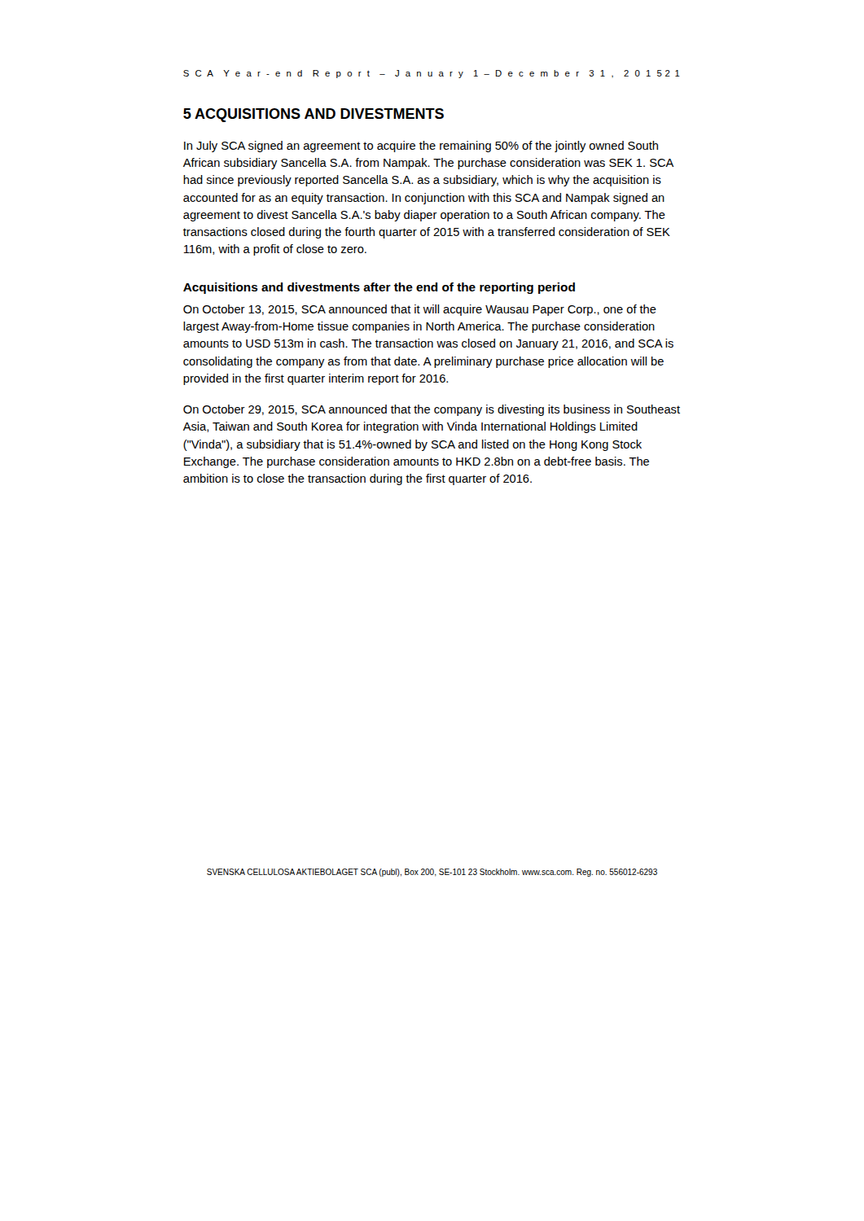S C A Y e a r - e n d R e p o r t – J a n u a r y 1 – D e c e m b e r 3 1 , 2 0 1 5 2 1
5 ACQUISITIONS AND DIVESTMENTS
In July SCA signed an agreement to acquire the remaining 50% of the jointly owned South African subsidiary Sancella S.A. from Nampak. The purchase consideration was SEK 1. SCA had since previously reported Sancella S.A. as a subsidiary, which is why the acquisition is accounted for as an equity transaction. In conjunction with this SCA and Nampak signed an agreement to divest Sancella S.A.'s baby diaper operation to a South African company. The transactions closed during the fourth quarter of 2015 with a transferred consideration of SEK 116m, with a profit of close to zero.
Acquisitions and divestments after the end of the reporting period
On October 13, 2015, SCA announced that it will acquire Wausau Paper Corp., one of the largest Away-from-Home tissue companies in North America. The purchase consideration amounts to USD 513m in cash. The transaction was closed on January 21, 2016, and SCA is consolidating the company as from that date. A preliminary purchase price allocation will be provided in the first quarter interim report for 2016.
On October 29, 2015, SCA announced that the company is divesting its business in Southeast Asia, Taiwan and South Korea for integration with Vinda International Holdings Limited ("Vinda"), a subsidiary that is 51.4%-owned by SCA and listed on the Hong Kong Stock Exchange. The purchase consideration amounts to HKD 2.8bn on a debt-free basis. The ambition is to close the transaction during the first quarter of 2016.
SVENSKA CELLULOSA AKTIEBOLAGET SCA (publ), Box 200, SE-101 23 Stockholm. www.sca.com. Reg. no. 556012-6293